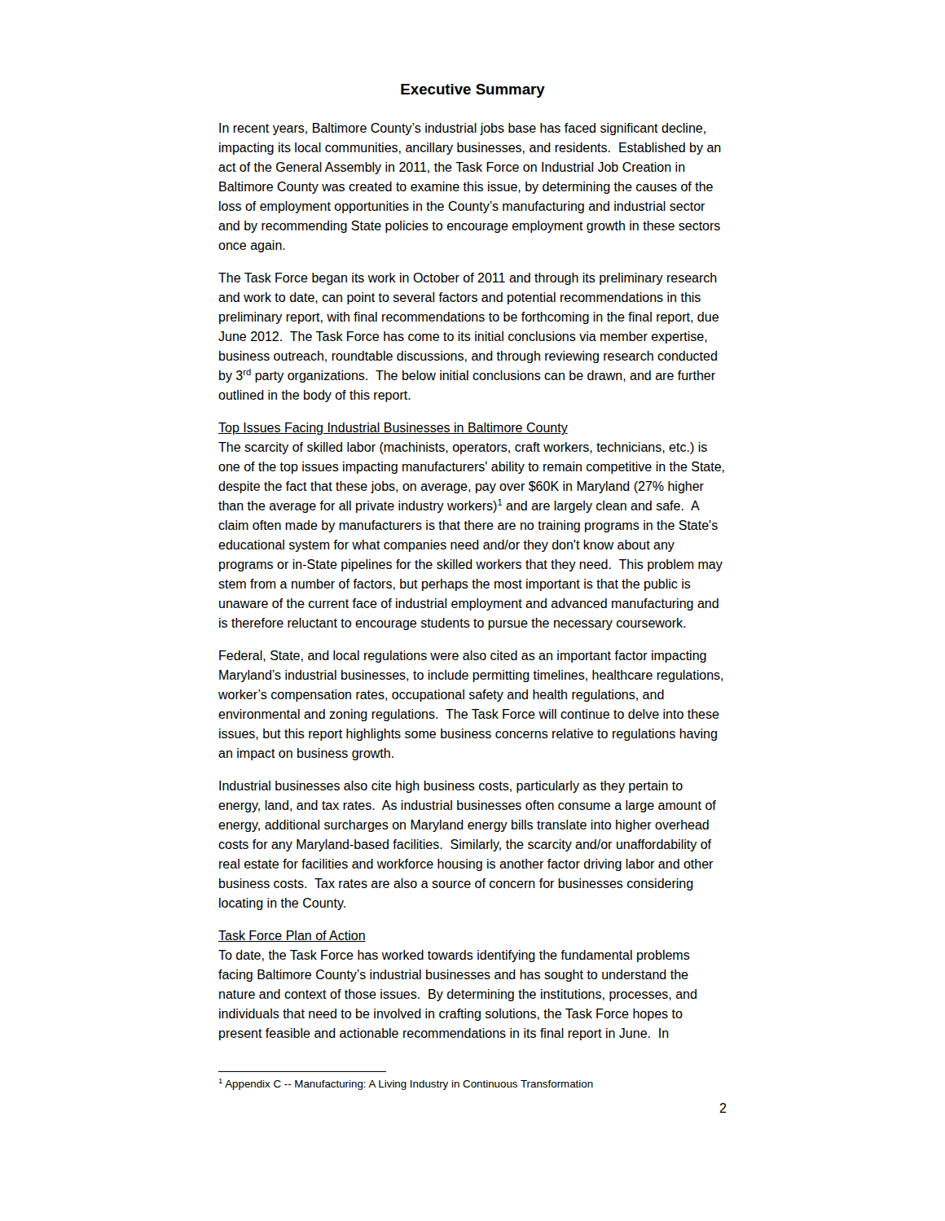Executive Summary
In recent years, Baltimore County’s industrial jobs base has faced significant decline, impacting its local communities, ancillary businesses, and residents. Established by an act of the General Assembly in 2011, the Task Force on Industrial Job Creation in Baltimore County was created to examine this issue, by determining the causes of the loss of employment opportunities in the County’s manufacturing and industrial sector and by recommending State policies to encourage employment growth in these sectors once again.
The Task Force began its work in October of 2011 and through its preliminary research and work to date, can point to several factors and potential recommendations in this preliminary report, with final recommendations to be forthcoming in the final report, due June 2012. The Task Force has come to its initial conclusions via member expertise, business outreach, roundtable discussions, and through reviewing research conducted by 3rd party organizations. The below initial conclusions can be drawn, and are further outlined in the body of this report.
Top Issues Facing Industrial Businesses in Baltimore County
The scarcity of skilled labor (machinists, operators, craft workers, technicians, etc.) is one of the top issues impacting manufacturers' ability to remain competitive in the State, despite the fact that these jobs, on average, pay over $60K in Maryland (27% higher than the average for all private industry workers)1 and are largely clean and safe. A claim often made by manufacturers is that there are no training programs in the State's educational system for what companies need and/or they don't know about any programs or in-State pipelines for the skilled workers that they need. This problem may stem from a number of factors, but perhaps the most important is that the public is unaware of the current face of industrial employment and advanced manufacturing and is therefore reluctant to encourage students to pursue the necessary coursework.
Federal, State, and local regulations were also cited as an important factor impacting Maryland’s industrial businesses, to include permitting timelines, healthcare regulations, worker’s compensation rates, occupational safety and health regulations, and environmental and zoning regulations. The Task Force will continue to delve into these issues, but this report highlights some business concerns relative to regulations having an impact on business growth.
Industrial businesses also cite high business costs, particularly as they pertain to energy, land, and tax rates. As industrial businesses often consume a large amount of energy, additional surcharges on Maryland energy bills translate into higher overhead costs for any Maryland-based facilities. Similarly, the scarcity and/or unaffordability of real estate for facilities and workforce housing is another factor driving labor and other business costs. Tax rates are also a source of concern for businesses considering locating in the County.
Task Force Plan of Action
To date, the Task Force has worked towards identifying the fundamental problems facing Baltimore County’s industrial businesses and has sought to understand the nature and context of those issues. By determining the institutions, processes, and individuals that need to be involved in crafting solutions, the Task Force hopes to present feasible and actionable recommendations in its final report in June. In
1 Appendix C -- Manufacturing: A Living Industry in Continuous Transformation
2